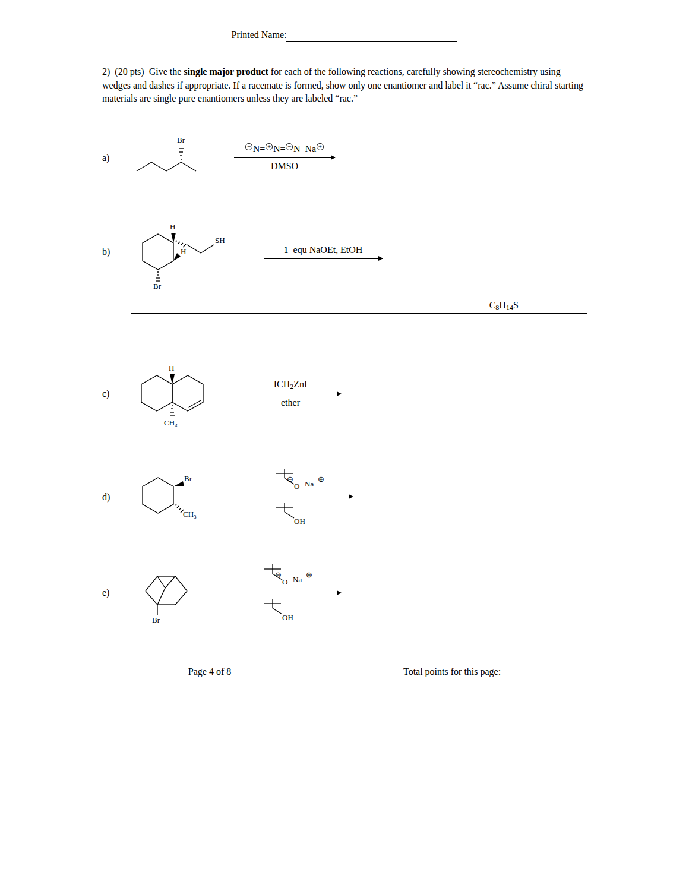Printed Name:
2) (20 pts) Give the single major product for each of the following reactions, carefully showing stereochemistry using wedges and dashes if appropriate. If a racemate is formed, show only one enantiomer and label it “rac.” Assume chiral starting materials are single pure enantiomers unless they are labeled “rac.”
a)
Br
−N=+N=−N Na+ DMSO
b)
H SH H Br
1 equ NaOEt, EtOH
C8H14S
c)
H CH3
ICH2ZnI ether
d)
Br CH3
O ⊖ Na ⊕ OH
e)
Br
O ⊖ Na ⊕ OH
Page 4 of 8 Total points for this page: